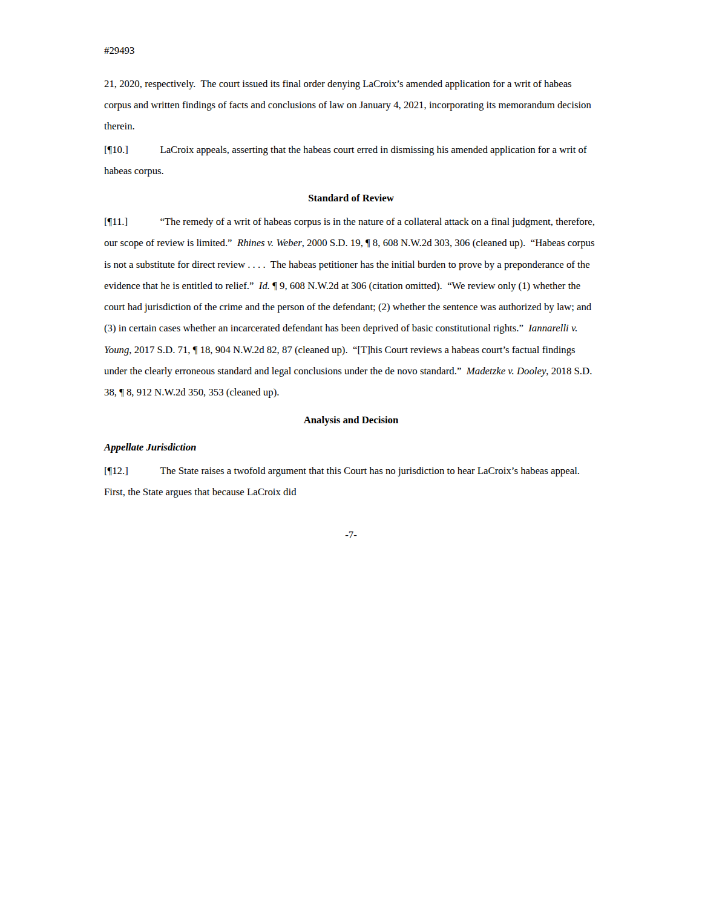#29493
21, 2020, respectively. The court issued its final order denying LaCroix’s amended application for a writ of habeas corpus and written findings of facts and conclusions of law on January 4, 2021, incorporating its memorandum decision therein.
[¶10.] LaCroix appeals, asserting that the habeas court erred in dismissing his amended application for a writ of habeas corpus.
Standard of Review
[¶11.]“The remedy of a writ of habeas corpus is in the nature of a collateral attack on a final judgment, therefore, our scope of review is limited.” Rhines v. Weber, 2000 S.D. 19, ¶ 8, 608 N.W.2d 303, 306 (cleaned up). “Habeas corpus is not a substitute for direct review . . . . The habeas petitioner has the initial burden to prove by a preponderance of the evidence that he is entitled to relief.” Id. ¶ 9, 608 N.W.2d at 306 (citation omitted). “We review only (1) whether the court had jurisdiction of the crime and the person of the defendant; (2) whether the sentence was authorized by law; and (3) in certain cases whether an incarcerated defendant has been deprived of basic constitutional rights.” Iannarelli v. Young, 2017 S.D. 71, ¶ 18, 904 N.W.2d 82, 87 (cleaned up). “[T]his Court reviews a habeas court’s factual findings under the clearly erroneous standard and legal conclusions under the de novo standard.” Madetzke v. Dooley, 2018 S.D. 38, ¶ 8, 912 N.W.2d 350, 353 (cleaned up).
Analysis and Decision
Appellate Jurisdiction
[¶12.] The State raises a twofold argument that this Court has no jurisdiction to hear LaCroix’s habeas appeal. First, the State argues that because LaCroix did
-7-